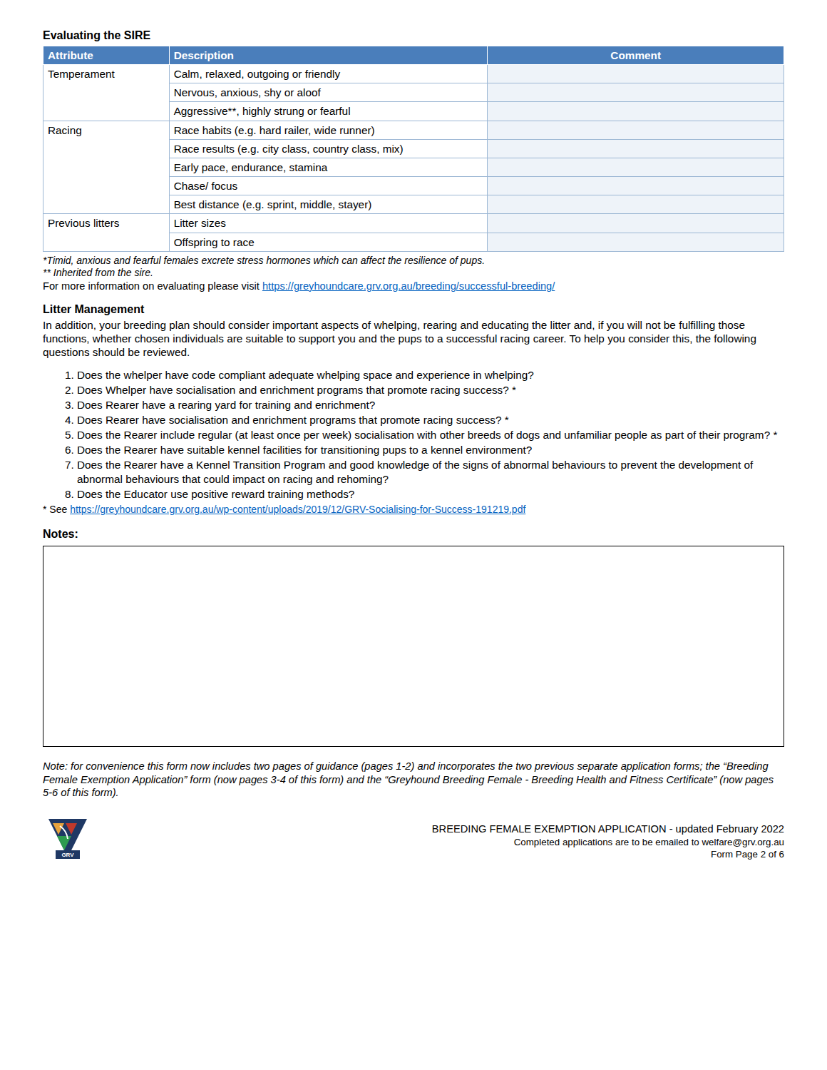Evaluating the SIRE
| Attribute | Description | Comment |
| --- | --- | --- |
| Temperament | Calm, relaxed, outgoing or friendly | |
| Nervous, anxious, shy or aloof | |
| Aggressive**, highly strung or fearful | |
| Racing | Race habits (e.g. hard railer, wide runner) | |
| Race results (e.g. city class, country class, mix) | |
| Early pace, endurance, stamina | |
| Chase/ focus | |
| Best distance (e.g. sprint, middle, stayer) | |
| Previous litters | Litter sizes | |
| Offspring to race | |
*Timid, anxious and fearful females excrete stress hormones which can affect the resilience of pups.
** Inherited from the sire.
For more information on evaluating please visit https://greyhoundcare.grv.org.au/breeding/successful-breeding/
Litter Management
In addition, your breeding plan should consider important aspects of whelping, rearing and educating the litter and, if you will not be fulfilling those functions, whether chosen individuals are suitable to support you and the pups to a successful racing career. To help you consider this, the following questions should be reviewed.
Does the whelper have code compliant adequate whelping space and experience in whelping?
Does Whelper have socialisation and enrichment programs that promote racing success? *
Does Rearer have a rearing yard for training and enrichment?
Does Rearer have socialisation and enrichment programs that promote racing success? *
Does the Rearer include regular (at least once per week) socialisation with other breeds of dogs and unfamiliar people as part of their program? *
Does the Rearer have suitable kennel facilities for transitioning pups to a kennel environment?
Does the Rearer have a Kennel Transition Program and good knowledge of the signs of abnormal behaviours to prevent the development of abnormal behaviours that could impact on racing and rehoming?
Does the Educator use positive reward training methods?
* See https://greyhoundcare.grv.org.au/wp-content/uploads/2019/12/GRV-Socialising-for-Success-191219.pdf
Notes:
Note: for convenience this form now includes two pages of guidance (pages 1-2) and incorporates the two previous separate application forms; the “Breeding Female Exemption Application” form (now pages 3-4 of this form) and the “Greyhound Breeding Female - Breeding Health and Fitness Certificate” (now pages 5-6 of this form).
GRV
BREEDING FEMALE EXEMPTION APPLICATION - updated February 2022
Completed applications are to be emailed to welfare@grv.org.au
Form Page 2 of 6